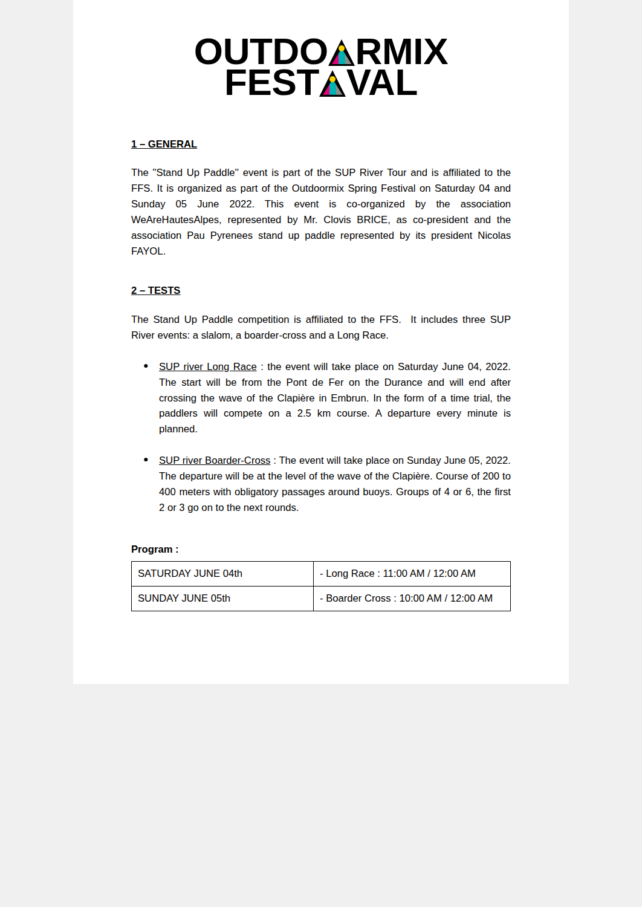OUTDO RMIX FEST VAL
1 – GENERAL
The "Stand Up Paddle'' event is part of the SUP River Tour and is affiliated to the FFS. It is organized as part of the Outdoormix Spring Festival on Saturday 04 and Sunday 05 June 2022. This event is co-organized by the association WeAreHautesAlpes, represented by Mr. Clovis BRICE, as co-president and the association Pau Pyrenees stand up paddle represented by its president Nicolas FAYOL.
2 – TESTS
The Stand Up Paddle competition is affiliated to the FFS. It includes three SUP River events: a slalom, a boarder-cross and a Long Race.
SUP river Long Race : the event will take place on Saturday June 04, 2022. The start will be from the Pont de Fer on the Durance and will end after crossing the wave of the Clapière in Embrun. In the form of a time trial, the paddlers will compete on a 2.5 km course. A departure every minute is planned.
SUP river Boarder-Cross : The event will take place on Sunday June 05, 2022. The departure will be at the level of the wave of the Clapière. Course of 200 to 400 meters with obligatory passages around buoys. Groups of 4 or 6, the first 2 or 3 go on to the next rounds.
Program :
| SATURDAY JUNE 04th | - Long Race : 11:00 AM / 12:00 AM |
| SUNDAY JUNE 05th | - Boarder Cross : 10:00 AM / 12:00 AM |